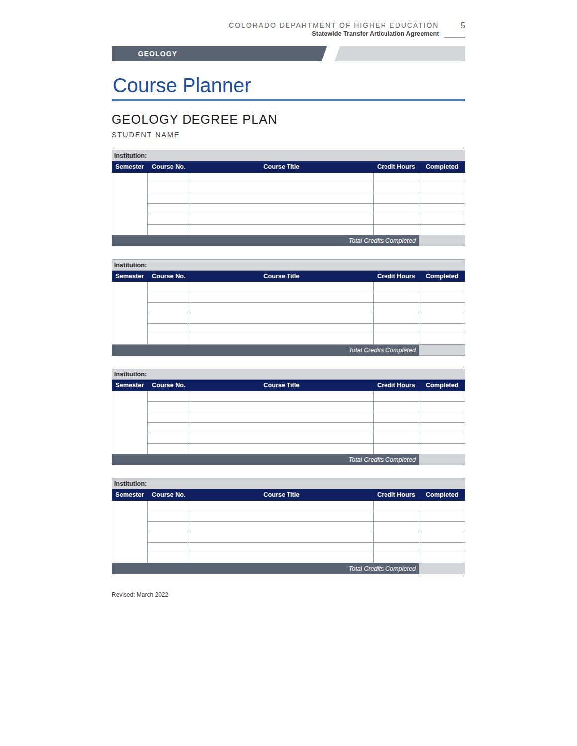5
Colorado Department of Higher Education
Statewide Transfer Articulation Agreement
GEOLOGY
Course Planner
GEOLOGY DEGREE PLAN
STUDENT NAME
| Institution: |
| Semester | Course No. | Course Title | Credit Hours | Completed |
| Total Credits Completed | |
| Institution: |
| Semester | Course No. | Course Title | Credit Hours | Completed |
| Total Credits Completed | |
| Institution: |
| Semester | Course No. | Course Title | Credit Hours | Completed |
| Total Credits Completed | |
| Institution: |
| Semester | Course No. | Course Title | Credit Hours | Completed |
| Total Credits Completed | |
Revised: March 2022